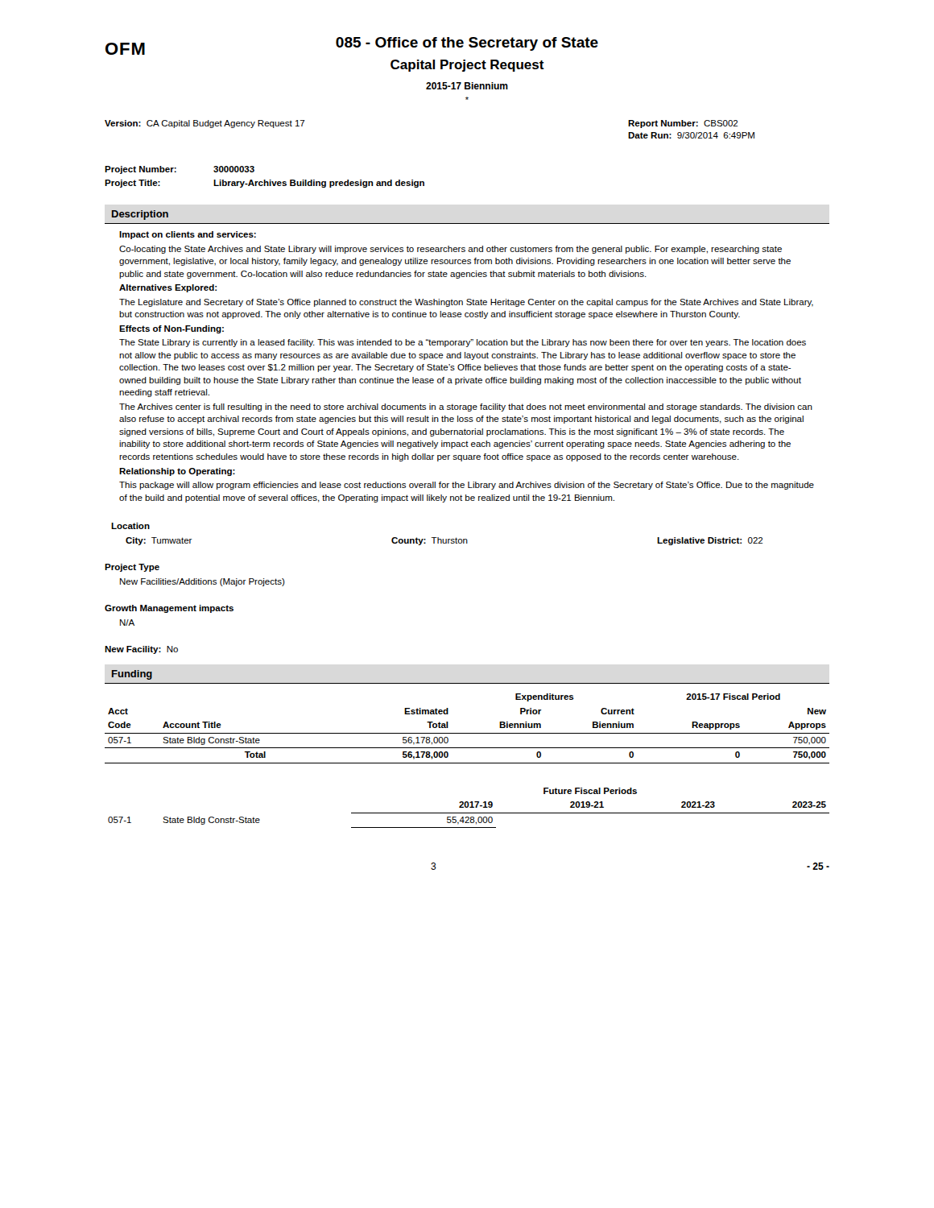OFM
085 - Office of the Secretary of State
Capital Project Request
2015-17 Biennium
*
Version: CA Capital Budget Agency Request 17
Report Number: CBS002
Date Run: 9/30/2014 6:49PM
Project Number: 30000033
Project Title: Library-Archives Building predesign and design
Description
Impact on clients and services:
Co-locating the State Archives and State Library will improve services to researchers and other customers from the general public. For example, researching state government, legislative, or local history, family legacy, and genealogy utilize resources from both divisions. Providing researchers in one location will better serve the public and state government. Co-location will also reduce redundancies for state agencies that submit materials to both divisions.
Alternatives Explored:
The Legislature and Secretary of State’s Office planned to construct the Washington State Heritage Center on the capital campus for the State Archives and State Library, but construction was not approved. The only other alternative is to continue to lease costly and insufficient storage space elsewhere in Thurston County.
Effects of Non-Funding:
The State Library is currently in a leased facility. This was intended to be a “temporary” location but the Library has now been there for over ten years. The location does not allow the public to access as many resources as are available due to space and layout constraints. The Library has to lease additional overflow space to store the collection. The two leases cost over $1.2 million per year. The Secretary of State’s Office believes that those funds are better spent on the operating costs of a state-owned building built to house the State Library rather than continue the lease of a private office building making most of the collection inaccessible to the public without needing staff retrieval.
The Archives center is full resulting in the need to store archival documents in a storage facility that does not meet environmental and storage standards. The division can also refuse to accept archival records from state agencies but this will result in the loss of the state’s most important historical and legal documents, such as the original signed versions of bills, Supreme Court and Court of Appeals opinions, and gubernatorial proclamations. This is the most significant 1% – 3% of state records. The inability to store additional short-term records of State Agencies will negatively impact each agencies’ current operating space needs. State Agencies adhering to the records retentions schedules would have to store these records in high dollar per square foot office space as opposed to the records center warehouse.
Relationship to Operating:
This package will allow program efficiencies and lease cost reductions overall for the Library and Archives division of the Secretary of State’s Office. Due to the magnitude of the build and potential move of several offices, the Operating impact will likely not be realized until the 19-21 Biennium.
Location
City: Tumwater
County: Thurston
Legislative District: 022
Project Type
New Facilities/Additions (Major Projects)
Growth Management impacts
N/A
New Facility: No
Funding
| | | Expenditures | 2015-17 Fiscal Period |
| Acct | | Estimated | Prior | Current | | New |
| Code | Account Title | Total | Biennium | Biennium | Reapprops | Approps |
| 057-1 | State Bldg Constr-State | 56,178,000 | | | | 750,000 |
| | Total | 56,178,000 | 0 | 0 | 0 | 750,000 |
| | | Future Fiscal Periods |
| | | 2017-19 | 2019-21 | 2021-23 | 2023-25 |
| 057-1 | State Bldg Constr-State | 55,428,000 | | | |
3
- 25 -